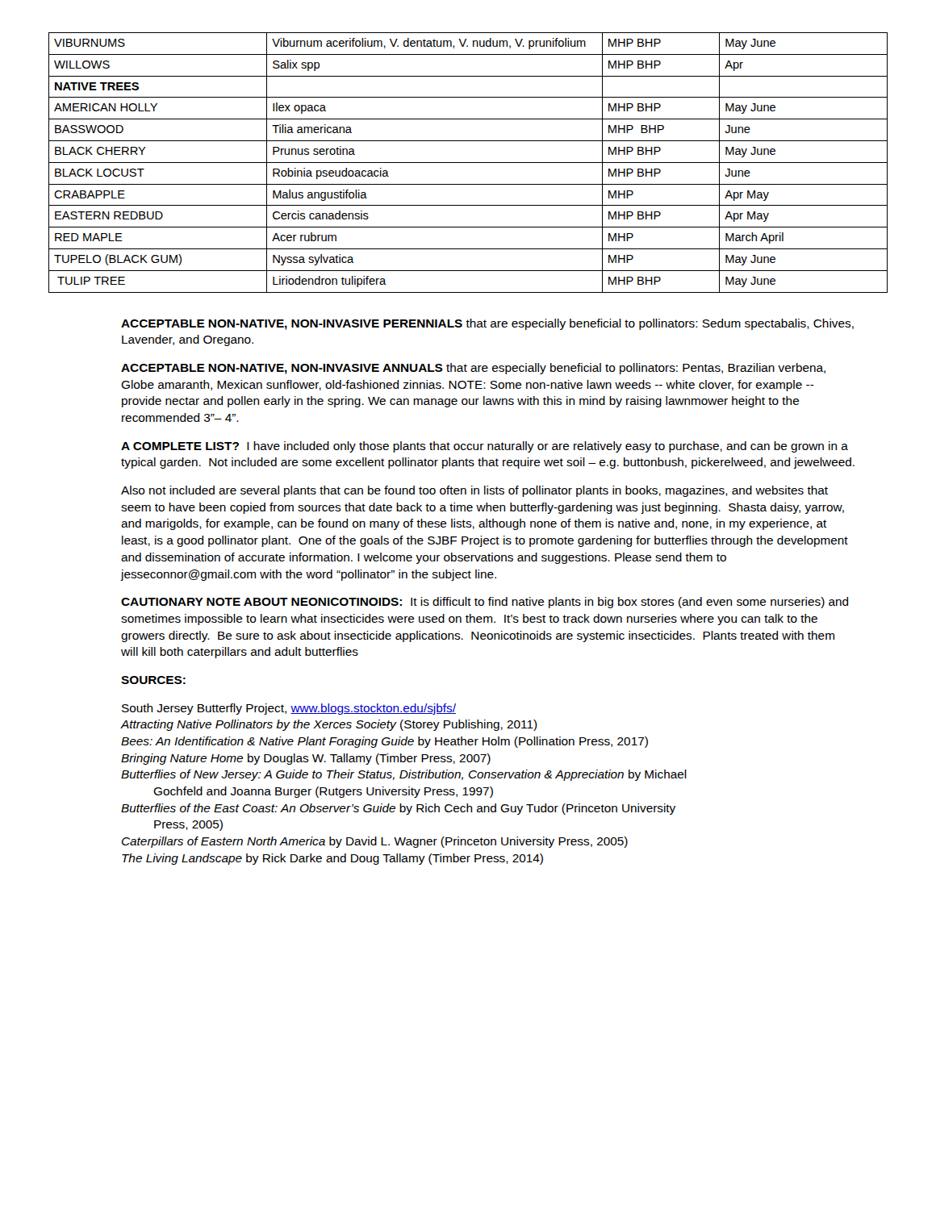| VIBURNUMS | Viburnum acerifolium, V. dentatum, V. nudum, V. prunifolium | MHP BHP | May June |
| WILLOWS | Salix spp | MHP BHP | Apr |
| NATIVE TREES | | | |
| AMERICAN HOLLY | Ilex opaca | MHP BHP | May June |
| BASSWOOD | Tilia americana | MHP BHP | June |
| BLACK CHERRY | Prunus serotina | MHP BHP | May June |
| BLACK LOCUST | Robinia pseudoacacia | MHP BHP | June |
| CRABAPPLE | Malus angustifolia | MHP | Apr May |
| EASTERN REDBUD | Cercis canadensis | MHP BHP | Apr May |
| RED MAPLE | Acer rubrum | MHP | March April |
| TUPELO (BLACK GUM) | Nyssa sylvatica | MHP | May June |
| TULIP TREE | Liriodendron tulipifera | MHP BHP | May June |
ACCEPTABLE NON-NATIVE, NON-INVASIVE PERENNIALS that are especially beneficial to pollinators: Sedum spectabalis, Chives, Lavender, and Oregano.
ACCEPTABLE NON-NATIVE, NON-INVASIVE ANNUALS that are especially beneficial to pollinators: Pentas, Brazilian verbena, Globe amaranth, Mexican sunflower, old-fashioned zinnias. NOTE: Some non-native lawn weeds -- white clover, for example -- provide nectar and pollen early in the spring. We can manage our lawns with this in mind by raising lawnmower height to the recommended 3”– 4”.
A COMPLETE LIST? I have included only those plants that occur naturally or are relatively easy to purchase, and can be grown in a typical garden. Not included are some excellent pollinator plants that require wet soil – e.g. buttonbush, pickerelweed, and jewelweed.
Also not included are several plants that can be found too often in lists of pollinator plants in books, magazines, and websites that seem to have been copied from sources that date back to a time when butterfly-gardening was just beginning. Shasta daisy, yarrow, and marigolds, for example, can be found on many of these lists, although none of them is native and, none, in my experience, at least, is a good pollinator plant. One of the goals of the SJBF Project is to promote gardening for butterflies through the development and dissemination of accurate information. I welcome your observations and suggestions. Please send them to jesseconnor@gmail.com with the word “pollinator” in the subject line.
CAUTIONARY NOTE ABOUT NEONICOTINOIDS: It is difficult to find native plants in big box stores (and even some nurseries) and sometimes impossible to learn what insecticides were used on them. It’s best to track down nurseries where you can talk to the growers directly. Be sure to ask about insecticide applications. Neonicotinoids are systemic insecticides. Plants treated with them will kill both caterpillars and adult butterflies
SOURCES:
South Jersey Butterfly Project, www.blogs.stockton.edu/sjbfs/
Attracting Native Pollinators by the Xerces Society (Storey Publishing, 2011)
Bees: An Identification & Native Plant Foraging Guide by Heather Holm (Pollination Press, 2017)
Bringing Nature Home by Douglas W. Tallamy (Timber Press, 2007)
Butterflies of New Jersey: A Guide to Their Status, Distribution, Conservation & Appreciation by Michael
Gochfeld and Joanna Burger (Rutgers University Press, 1997)
Butterflies of the East Coast: An Observer’s Guide by Rich Cech and Guy Tudor (Princeton University
Press, 2005)
Caterpillars of Eastern North America by David L. Wagner (Princeton University Press, 2005)
The Living Landscape by Rick Darke and Doug Tallamy (Timber Press, 2014)